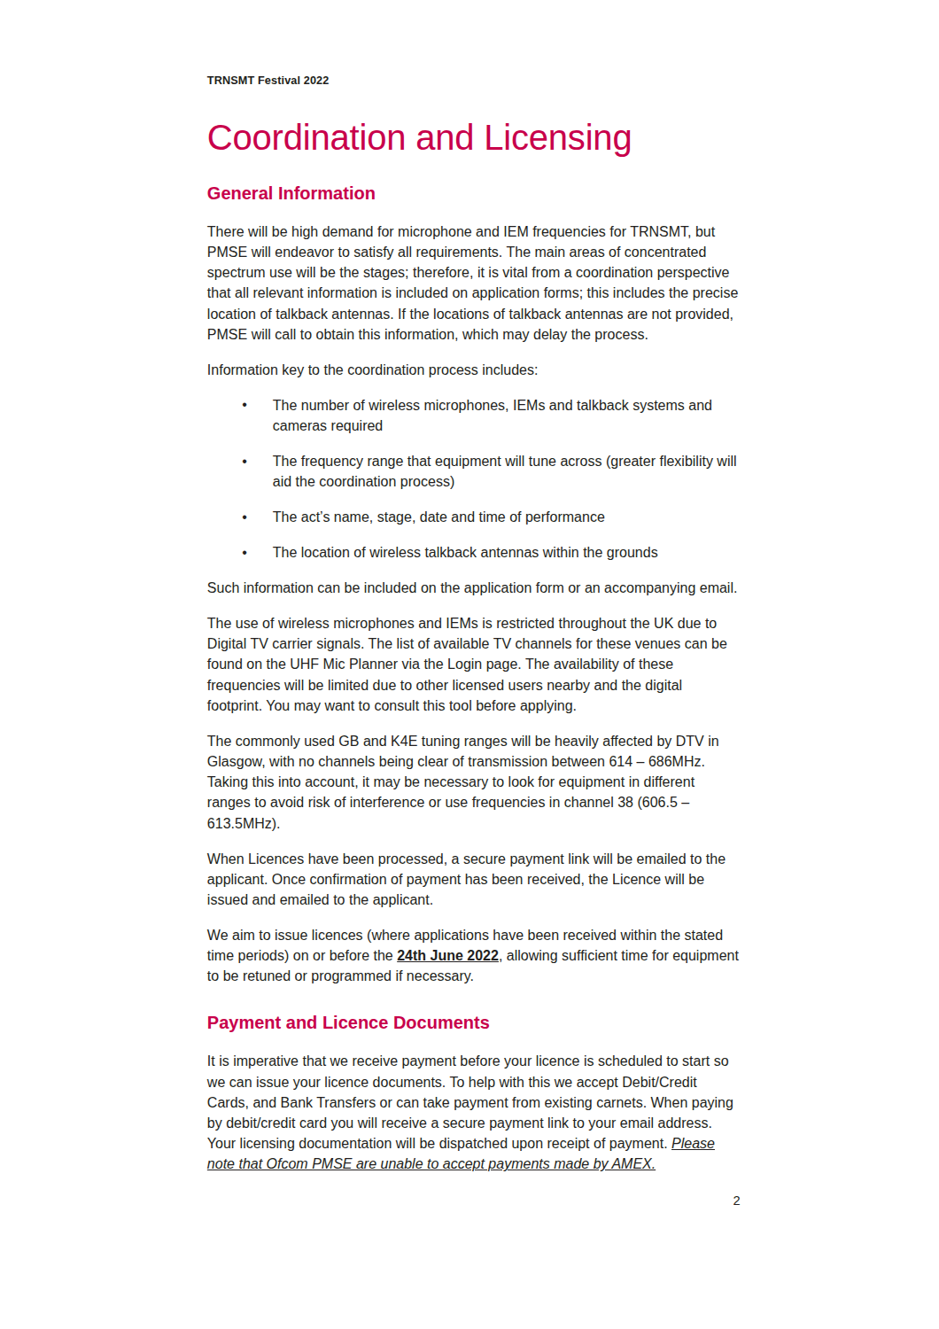TRNSMT Festival 2022
Coordination and Licensing
General Information
There will be high demand for microphone and IEM frequencies for TRNSMT, but PMSE will endeavor to satisfy all requirements. The main areas of concentrated spectrum use will be the stages; therefore, it is vital from a coordination perspective that all relevant information is included on application forms; this includes the precise location of talkback antennas. If the locations of talkback antennas are not provided, PMSE will call to obtain this information, which may delay the process.
Information key to the coordination process includes:
The number of wireless microphones, IEMs and talkback systems and cameras required
The frequency range that equipment will tune across (greater flexibility will aid the coordination process)
The act’s name, stage, date and time of performance
The location of wireless talkback antennas within the grounds
Such information can be included on the application form or an accompanying email.
The use of wireless microphones and IEMs is restricted throughout the UK due to Digital TV carrier signals. The list of available TV channels for these venues can be found on the UHF Mic Planner via the Login page. The availability of these frequencies will be limited due to other licensed users nearby and the digital footprint. You may want to consult this tool before applying.
The commonly used GB and K4E tuning ranges will be heavily affected by DTV in Glasgow, with no channels being clear of transmission between 614 – 686MHz. Taking this into account, it may be necessary to look for equipment in different ranges to avoid risk of interference or use frequencies in channel 38 (606.5 – 613.5MHz).
When Licences have been processed, a secure payment link will be emailed to the applicant. Once confirmation of payment has been received, the Licence will be issued and emailed to the applicant.
We aim to issue licences (where applications have been received within the stated time periods) on or before the 24th June 2022, allowing sufficient time for equipment to be retuned or programmed if necessary.
Payment and Licence Documents
It is imperative that we receive payment before your licence is scheduled to start so we can issue your licence documents. To help with this we accept Debit/Credit Cards, and Bank Transfers or can take payment from existing carnets. When paying by debit/credit card you will receive a secure payment link to your email address. Your licensing documentation will be dispatched upon receipt of payment. Please note that Ofcom PMSE are unable to accept payments made by AMEX.
2